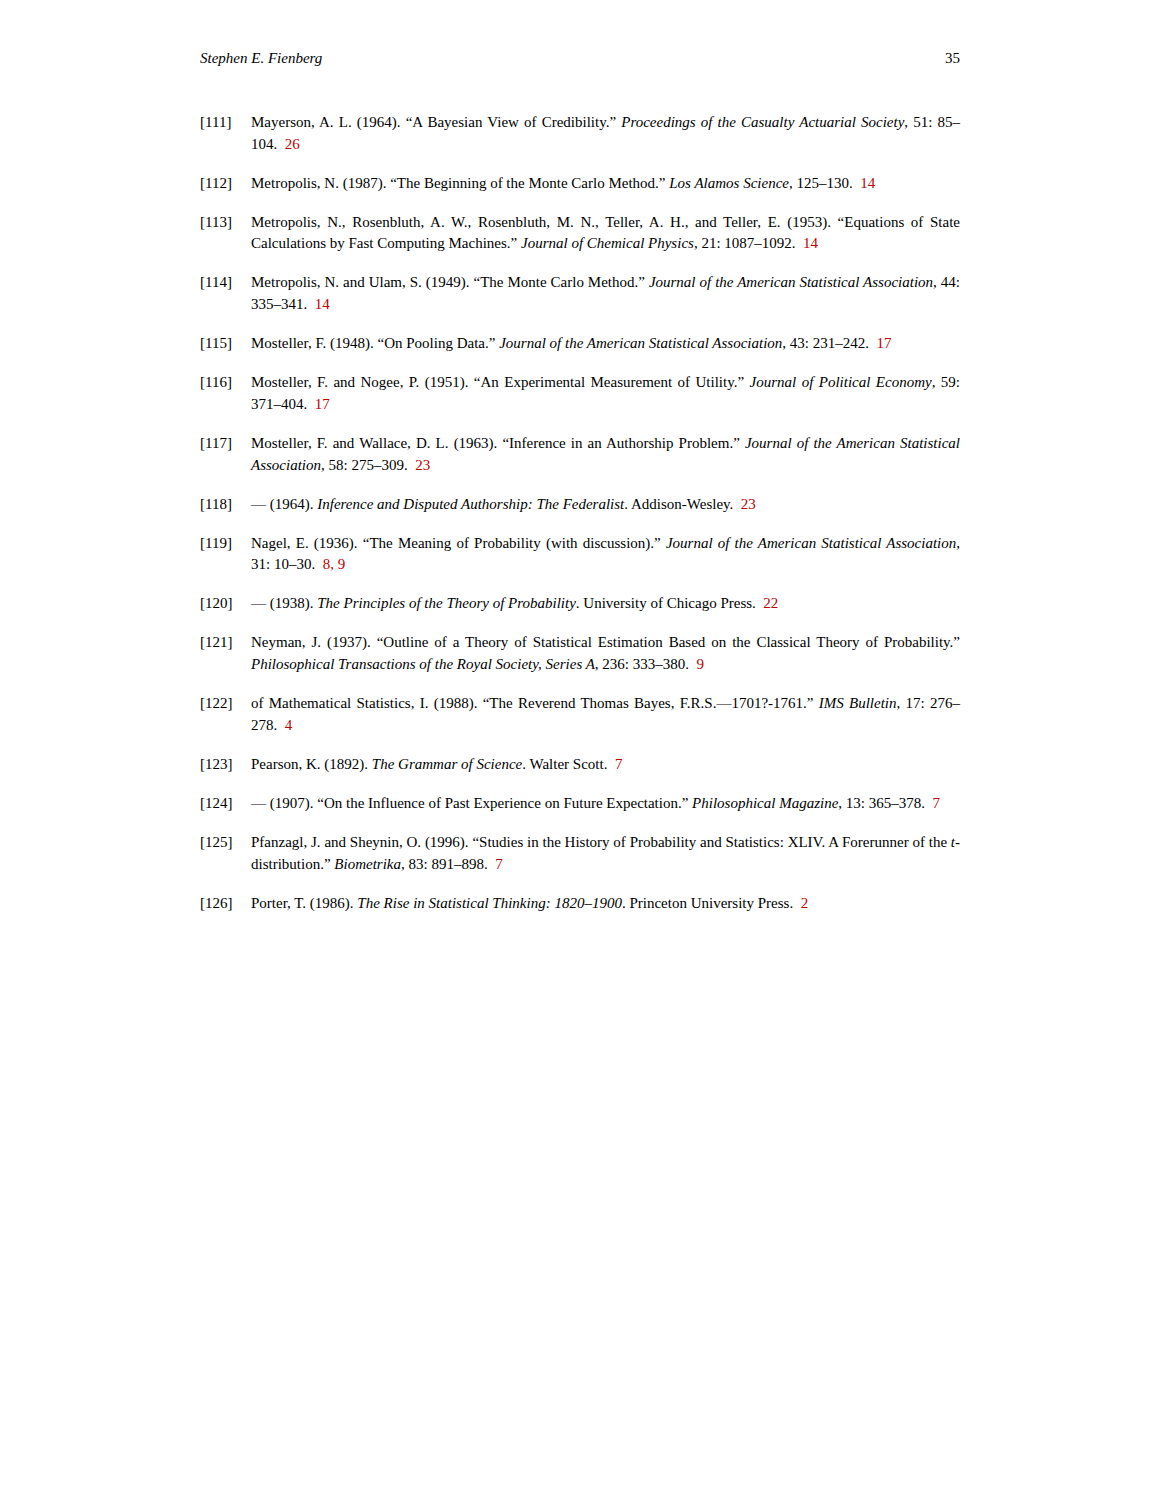Stephen E. Fienberg 35
[111] Mayerson, A. L. (1964). “A Bayesian View of Credibility.” Proceedings of the Casualty Actuarial Society, 51: 85–104. 26
[112] Metropolis, N. (1987). “The Beginning of the Monte Carlo Method.” Los Alamos Science, 125–130. 14
[113] Metropolis, N., Rosenbluth, A. W., Rosenbluth, M. N., Teller, A. H., and Teller, E. (1953). “Equations of State Calculations by Fast Computing Machines.” Journal of Chemical Physics, 21: 1087–1092. 14
[114] Metropolis, N. and Ulam, S. (1949). “The Monte Carlo Method.” Journal of the American Statistical Association, 44: 335–341. 14
[115] Mosteller, F. (1948). “On Pooling Data.” Journal of the American Statistical Association, 43: 231–242. 17
[116] Mosteller, F. and Nogee, P. (1951). “An Experimental Measurement of Utility.” Journal of Political Economy, 59: 371–404. 17
[117] Mosteller, F. and Wallace, D. L. (1963). “Inference in an Authorship Problem.” Journal of the American Statistical Association, 58: 275–309. 23
[118] — (1964). Inference and Disputed Authorship: The Federalist. Addison-Wesley. 23
[119] Nagel, E. (1936). “The Meaning of Probability (with discussion).” Journal of the American Statistical Association, 31: 10–30. 8, 9
[120] — (1938). The Principles of the Theory of Probability. University of Chicago Press. 22
[121] Neyman, J. (1937). “Outline of a Theory of Statistical Estimation Based on the Classical Theory of Probability.” Philosophical Transactions of the Royal Society, Series A, 236: 333–380. 9
[122] of Mathematical Statistics, I. (1988). “The Reverend Thomas Bayes, F.R.S.—1701?-1761.” IMS Bulletin, 17: 276–278. 4
[123] Pearson, K. (1892). The Grammar of Science. Walter Scott. 7
[124] — (1907). “On the Influence of Past Experience on Future Expectation.” Philosophical Magazine, 13: 365–378. 7
[125] Pfanzagl, J. and Sheynin, O. (1996). “Studies in the History of Probability and Statistics: XLIV. A Forerunner of the t-distribution.” Biometrika, 83: 891–898. 7
[126] Porter, T. (1986). The Rise in Statistical Thinking: 1820–1900. Princeton University Press. 2